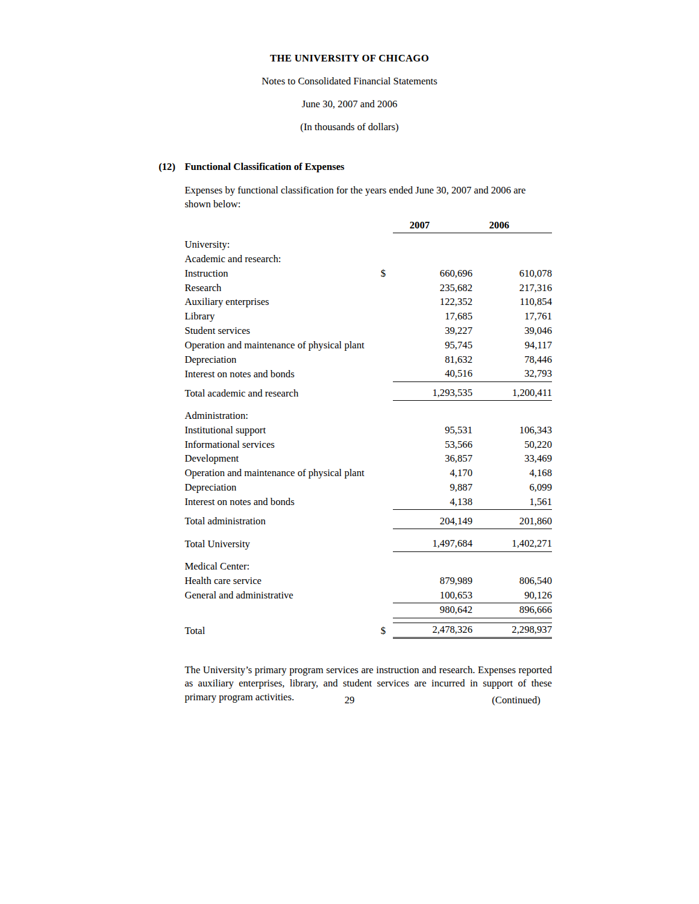THE UNIVERSITY OF CHICAGO
Notes to Consolidated Financial Statements
June 30, 2007 and 2006
(In thousands of dollars)
(12) Functional Classification of Expenses
Expenses by functional classification for the years ended June 30, 2007 and 2006 are shown below:
| | | 2007 | 2006 |
| University: | | | |
| Academic and research: | | | |
| Instruction | $ | 660,696 | 610,078 |
| Research | | 235,682 | 217,316 |
| Auxiliary enterprises | | 122,352 | 110,854 |
| Library | | 17,685 | 17,761 |
| Student services | | 39,227 | 39,046 |
| Operation and maintenance of physical plant | | 95,745 | 94,117 |
| Depreciation | | 81,632 | 78,446 |
| Interest on notes and bonds | | 40,516 | 32,793 |
| Total academic and research | | 1,293,535 | 1,200,411 |
| Administration: | | | |
| Institutional support | | 95,531 | 106,343 |
| Informational services | | 53,566 | 50,220 |
| Development | | 36,857 | 33,469 |
| Operation and maintenance of physical plant | | 4,170 | 4,168 |
| Depreciation | | 9,887 | 6,099 |
| Interest on notes and bonds | | 4,138 | 1,561 |
| Total administration | | 204,149 | 201,860 |
| Total University | | 1,497,684 | 1,402,271 |
| Medical Center: | | | |
| Health care service | | 879,989 | 806,540 |
| General and administrative | | 100,653 | 90,126 |
| | | 980,642 | 896,666 |
| Total | $ | 2,478,326 | 2,298,937 |
The University’s primary program services are instruction and research. Expenses reported as auxiliary enterprises, library, and student services are incurred in support of these primary program activities.
29
(Continued)